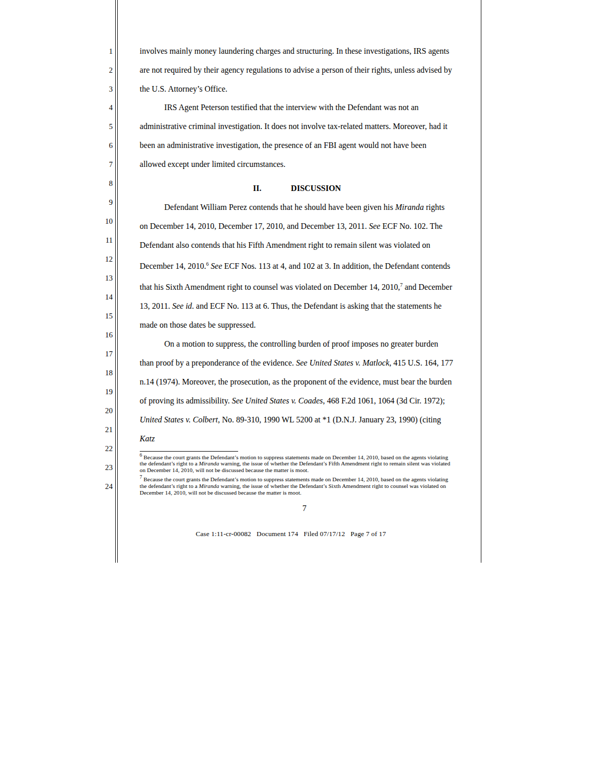1
2
3
4
5
6
7
8
9
10
11
12
13
14
15
16
17
18
19
20
21
22
23
24
involves mainly money laundering charges and structuring. In these investigations, IRS agents are not required by their agency regulations to advise a person of their rights, unless advised by the U.S. Attorney’s Office.
IRS Agent Peterson testified that the interview with the Defendant was not an administrative criminal investigation. It does not involve tax-related matters. Moreover, had it been an administrative investigation, the presence of an FBI agent would not have been allowed except under limited circumstances.
II. DISCUSSION
Defendant William Perez contends that he should have been given his Miranda rights on December 14, 2010, December 17, 2010, and December 13, 2011. See ECF No. 102. The Defendant also contends that his Fifth Amendment right to remain silent was violated on December 14, 2010.6 See ECF Nos. 113 at 4, and 102 at 3. In addition, the Defendant contends that his Sixth Amendment right to counsel was violated on December 14, 2010,7 and December 13, 2011. See id. and ECF No. 113 at 6. Thus, the Defendant is asking that the statements he made on those dates be suppressed.
On a motion to suppress, the controlling burden of proof imposes no greater burden than proof by a preponderance of the evidence. See United States v. Matlock, 415 U.S. 164, 177 n.14 (1974). Moreover, the prosecution, as the proponent of the evidence, must bear the burden of proving its admissibility. See United States v. Coades, 468 F.2d 1061, 1064 (3d Cir. 1972); United States v. Colbert, No. 89-310, 1990 WL 5200 at *1 (D.N.J. January 23, 1990) (citing Katz
6 Because the court grants the Defendant’s motion to suppress statements made on December 14, 2010, based on the agents violating the defendant’s right to a Miranda warning, the issue of whether the Defendant’s Fifth Amendment right to remain silent was violated on December 14, 2010, will not be discussed because the matter is moot.
7 Because the court grants the Defendant’s motion to suppress statements made on December 14, 2010, based on the agents violating the defendant’s right to a Miranda warning, the issue of whether the Defendant’s Sixth Amendment right to counsel was violated on December 14, 2010, will not be discussed because the matter is moot.
7
Case 1:11-cr-00082 Document 174 Filed 07/17/12 Page 7 of 17